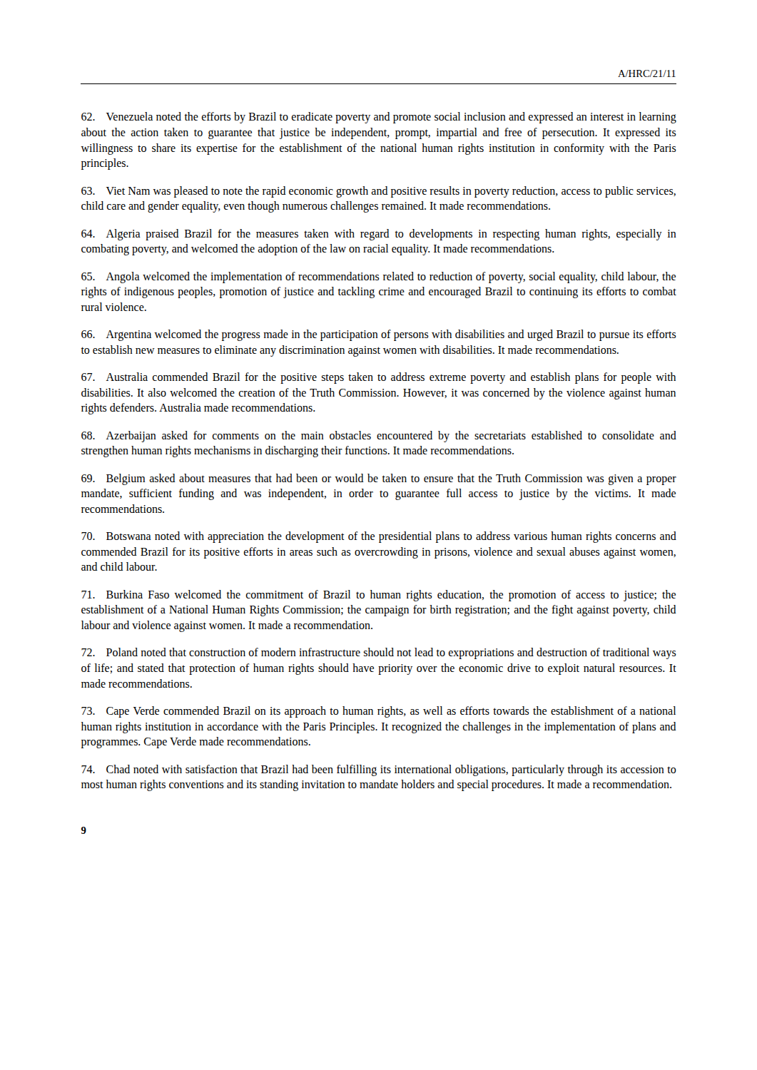A/HRC/21/11
62. Venezuela noted the efforts by Brazil to eradicate poverty and promote social inclusion and expressed an interest in learning about the action taken to guarantee that justice be independent, prompt, impartial and free of persecution. It expressed its willingness to share its expertise for the establishment of the national human rights institution in conformity with the Paris principles.
63. Viet Nam was pleased to note the rapid economic growth and positive results in poverty reduction, access to public services, child care and gender equality, even though numerous challenges remained. It made recommendations.
64. Algeria praised Brazil for the measures taken with regard to developments in respecting human rights, especially in combating poverty, and welcomed the adoption of the law on racial equality. It made recommendations.
65. Angola welcomed the implementation of recommendations related to reduction of poverty, social equality, child labour, the rights of indigenous peoples, promotion of justice and tackling crime and encouraged Brazil to continuing its efforts to combat rural violence.
66. Argentina welcomed the progress made in the participation of persons with disabilities and urged Brazil to pursue its efforts to establish new measures to eliminate any discrimination against women with disabilities. It made recommendations.
67. Australia commended Brazil for the positive steps taken to address extreme poverty and establish plans for people with disabilities. It also welcomed the creation of the Truth Commission. However, it was concerned by the violence against human rights defenders. Australia made recommendations.
68. Azerbaijan asked for comments on the main obstacles encountered by the secretariats established to consolidate and strengthen human rights mechanisms in discharging their functions. It made recommendations.
69. Belgium asked about measures that had been or would be taken to ensure that the Truth Commission was given a proper mandate, sufficient funding and was independent, in order to guarantee full access to justice by the victims. It made recommendations.
70. Botswana noted with appreciation the development of the presidential plans to address various human rights concerns and commended Brazil for its positive efforts in areas such as overcrowding in prisons, violence and sexual abuses against women, and child labour.
71. Burkina Faso welcomed the commitment of Brazil to human rights education, the promotion of access to justice; the establishment of a National Human Rights Commission; the campaign for birth registration; and the fight against poverty, child labour and violence against women. It made a recommendation.
72. Poland noted that construction of modern infrastructure should not lead to expropriations and destruction of traditional ways of life; and stated that protection of human rights should have priority over the economic drive to exploit natural resources. It made recommendations.
73. Cape Verde commended Brazil on its approach to human rights, as well as efforts towards the establishment of a national human rights institution in accordance with the Paris Principles. It recognized the challenges in the implementation of plans and programmes. Cape Verde made recommendations.
74. Chad noted with satisfaction that Brazil had been fulfilling its international obligations, particularly through its accession to most human rights conventions and its standing invitation to mandate holders and special procedures. It made a recommendation.
9